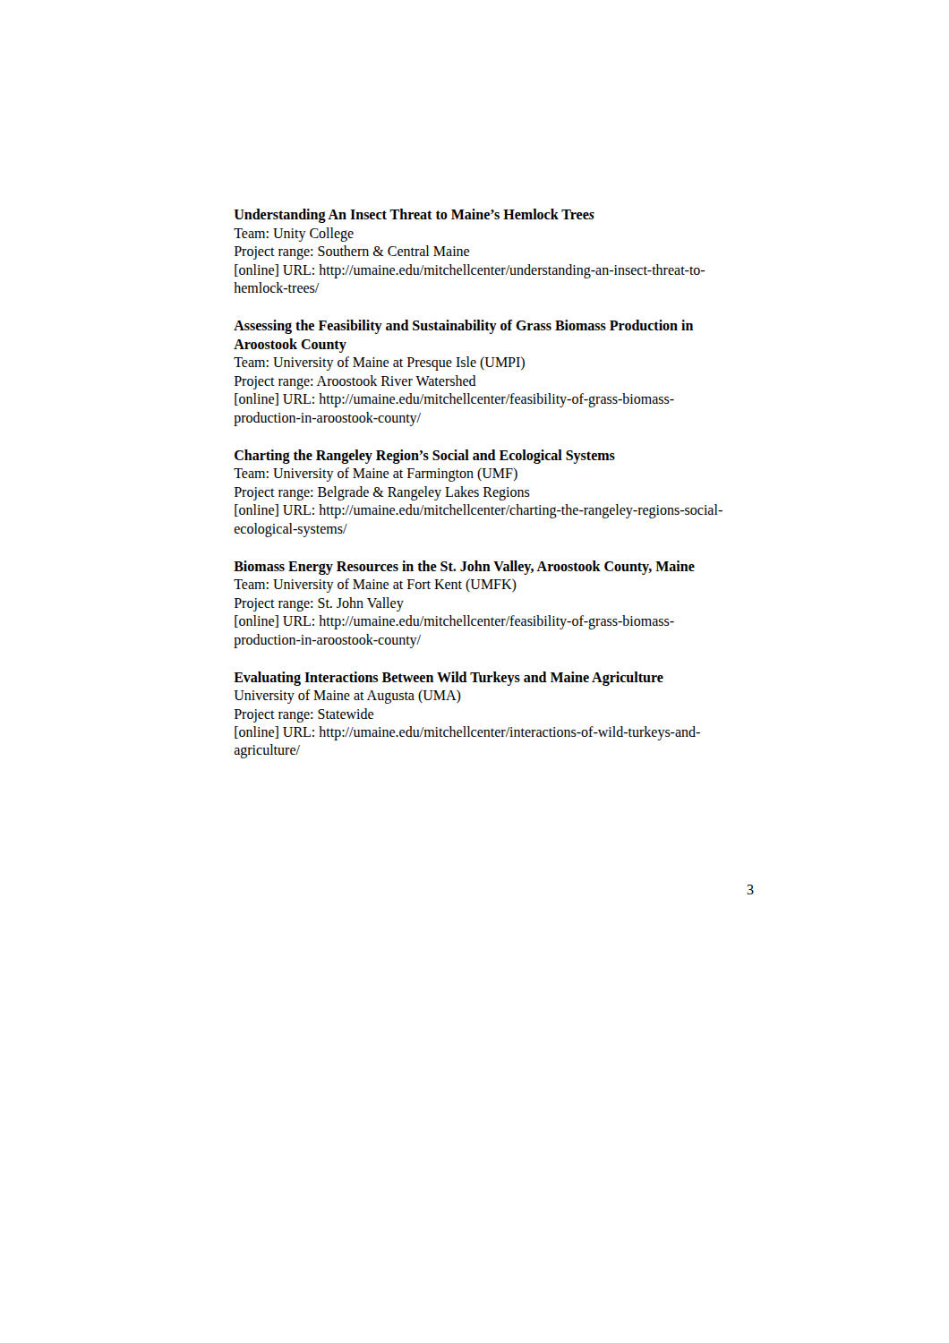Understanding An Insect Threat to Maine’s Hemlock Trees
Team: Unity College
Project range: Southern & Central Maine
[online] URL: http://umaine.edu/mitchellcenter/understanding-an-insect-threat-to-hemlock-trees/
Assessing the Feasibility and Sustainability of Grass Biomass Production in Aroostook County
Team: University of Maine at Presque Isle (UMPI)
Project range: Aroostook River Watershed
[online] URL: http://umaine.edu/mitchellcenter/feasibility-of-grass-biomass-production-in-aroostook-county/
Charting the Rangeley Region’s Social and Ecological Systems
Team: University of Maine at Farmington (UMF)
Project range: Belgrade & Rangeley Lakes Regions
[online] URL: http://umaine.edu/mitchellcenter/charting-the-rangeley-regions-social-ecological-systems/
Biomass Energy Resources in the St. John Valley, Aroostook County, Maine
Team: University of Maine at Fort Kent (UMFK)
Project range: St. John Valley
[online] URL: http://umaine.edu/mitchellcenter/feasibility-of-grass-biomass-production-in-aroostook-county/
Evaluating Interactions Between Wild Turkeys and Maine Agriculture
University of Maine at Augusta (UMA)
Project range: Statewide
[online] URL: http://umaine.edu/mitchellcenter/interactions-of-wild-turkeys-and-agriculture/
3